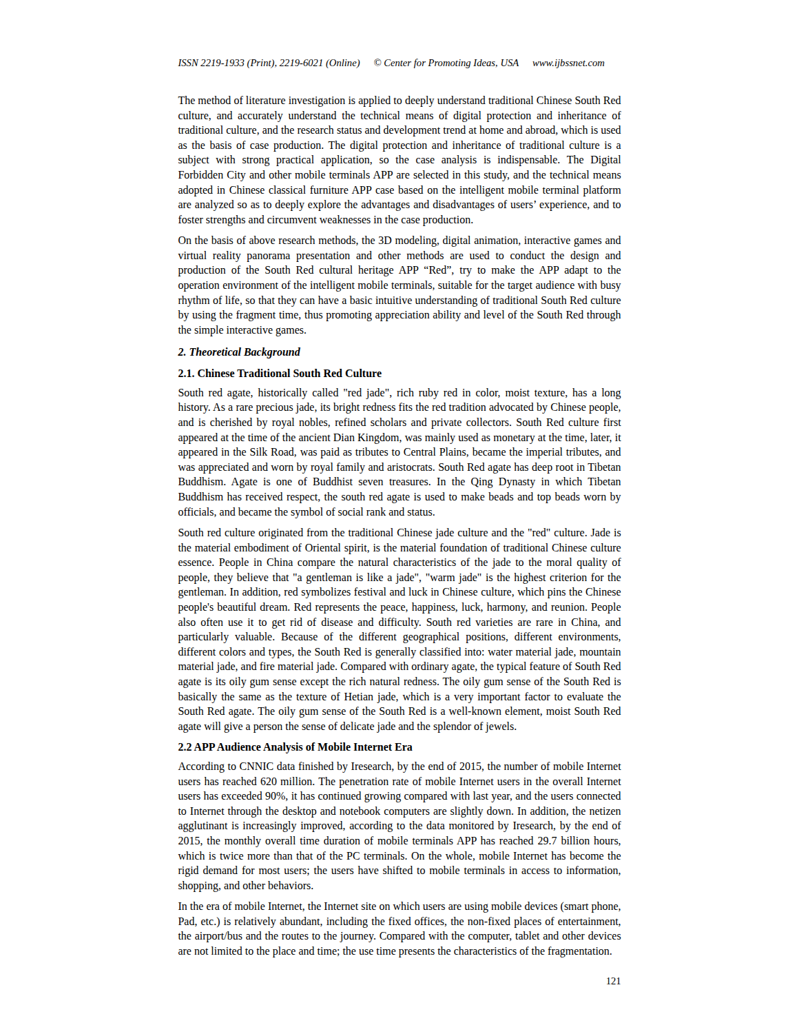ISSN 2219-1933 (Print), 2219-6021 (Online) © Center for Promoting Ideas, USA www.ijbssnet.com
The method of literature investigation is applied to deeply understand traditional Chinese South Red culture, and accurately understand the technical means of digital protection and inheritance of traditional culture, and the research status and development trend at home and abroad, which is used as the basis of case production. The digital protection and inheritance of traditional culture is a subject with strong practical application, so the case analysis is indispensable. The Digital Forbidden City and other mobile terminals APP are selected in this study, and the technical means adopted in Chinese classical furniture APP case based on the intelligent mobile terminal platform are analyzed so as to deeply explore the advantages and disadvantages of users’ experience, and to foster strengths and circumvent weaknesses in the case production.
On the basis of above research methods, the 3D modeling, digital animation, interactive games and virtual reality panorama presentation and other methods are used to conduct the design and production of the South Red cultural heritage APP “Red”, try to make the APP adapt to the operation environment of the intelligent mobile terminals, suitable for the target audience with busy rhythm of life, so that they can have a basic intuitive understanding of traditional South Red culture by using the fragment time, thus promoting appreciation ability and level of the South Red through the simple interactive games.
2. Theoretical Background
2.1. Chinese Traditional South Red Culture
South red agate, historically called "red jade", rich ruby red in color, moist texture, has a long history. As a rare precious jade, its bright redness fits the red tradition advocated by Chinese people, and is cherished by royal nobles, refined scholars and private collectors. South Red culture first appeared at the time of the ancient Dian Kingdom, was mainly used as monetary at the time, later, it appeared in the Silk Road, was paid as tributes to Central Plains, became the imperial tributes, and was appreciated and worn by royal family and aristocrats. South Red agate has deep root in Tibetan Buddhism. Agate is one of Buddhist seven treasures. In the Qing Dynasty in which Tibetan Buddhism has received respect, the south red agate is used to make beads and top beads worn by officials, and became the symbol of social rank and status.
South red culture originated from the traditional Chinese jade culture and the "red" culture. Jade is the material embodiment of Oriental spirit, is the material foundation of traditional Chinese culture essence. People in China compare the natural characteristics of the jade to the moral quality of people, they believe that "a gentleman is like a jade", "warm jade" is the highest criterion for the gentleman. In addition, red symbolizes festival and luck in Chinese culture, which pins the Chinese people's beautiful dream. Red represents the peace, happiness, luck, harmony, and reunion. People also often use it to get rid of disease and difficulty. South red varieties are rare in China, and particularly valuable. Because of the different geographical positions, different environments, different colors and types, the South Red is generally classified into: water material jade, mountain material jade, and fire material jade. Compared with ordinary agate, the typical feature of South Red agate is its oily gum sense except the rich natural redness. The oily gum sense of the South Red is basically the same as the texture of Hetian jade, which is a very important factor to evaluate the South Red agate. The oily gum sense of the South Red is a well-known element, moist South Red agate will give a person the sense of delicate jade and the splendor of jewels.
2.2 APP Audience Analysis of Mobile Internet Era
According to CNNIC data finished by Iresearch, by the end of 2015, the number of mobile Internet users has reached 620 million. The penetration rate of mobile Internet users in the overall Internet users has exceeded 90%, it has continued growing compared with last year, and the users connected to Internet through the desktop and notebook computers are slightly down. In addition, the netizen agglutinant is increasingly improved, according to the data monitored by Iresearch, by the end of 2015, the monthly overall time duration of mobile terminals APP has reached 29.7 billion hours, which is twice more than that of the PC terminals. On the whole, mobile Internet has become the rigid demand for most users; the users have shifted to mobile terminals in access to information, shopping, and other behaviors.
In the era of mobile Internet, the Internet site on which users are using mobile devices (smart phone, Pad, etc.) is relatively abundant, including the fixed offices, the non-fixed places of entertainment, the airport/bus and the routes to the journey. Compared with the computer, tablet and other devices are not limited to the place and time; the use time presents the characteristics of the fragmentation.
121